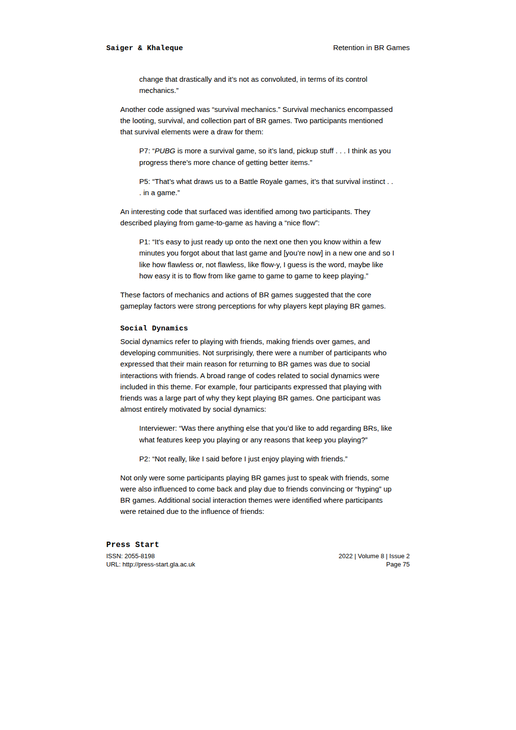Saiger & Khaleque Retention in BR Games
change that drastically and it’s not as convoluted, in terms of its control mechanics.”
Another code assigned was “survival mechanics.” Survival mechanics encompassed the looting, survival, and collection part of BR games. Two participants mentioned that survival elements were a draw for them:
P7: “PUBG is more a survival game, so it’s land, pickup stuff . . . I think as you progress there’s more chance of getting better items.”
P5: “That’s what draws us to a Battle Royale games, it’s that survival instinct . . . in a game.”
An interesting code that surfaced was identified among two participants. They described playing from game-to-game as having a “nice flow”:
P1: “It’s easy to just ready up onto the next one then you know within a few minutes you forgot about that last game and [you’re now] in a new one and so I like how flawless or, not flawless, like flow-y, I guess is the word, maybe like how easy it is to flow from like game to game to game to keep playing.”
These factors of mechanics and actions of BR games suggested that the core gameplay factors were strong perceptions for why players kept playing BR games.
Social Dynamics
Social dynamics refer to playing with friends, making friends over games, and developing communities. Not surprisingly, there were a number of participants who expressed that their main reason for returning to BR games was due to social interactions with friends. A broad range of codes related to social dynamics were included in this theme. For example, four participants expressed that playing with friends was a large part of why they kept playing BR games. One participant was almost entirely motivated by social dynamics:
Interviewer: “Was there anything else that you’d like to add regarding BRs, like what features keep you playing or any reasons that keep you playing?”
P2: “Not really, like I said before I just enjoy playing with friends.”
Not only were some participants playing BR games just to speak with friends, some were also influenced to come back and play due to friends convincing or “hyping” up BR games. Additional social interaction themes were identified where participants were retained due to the influence of friends:
Press Start ISSN: 2055-8198
URL: http://press-start.gla.ac.uk
2022 | Volume 8 | Issue 2
Page 75